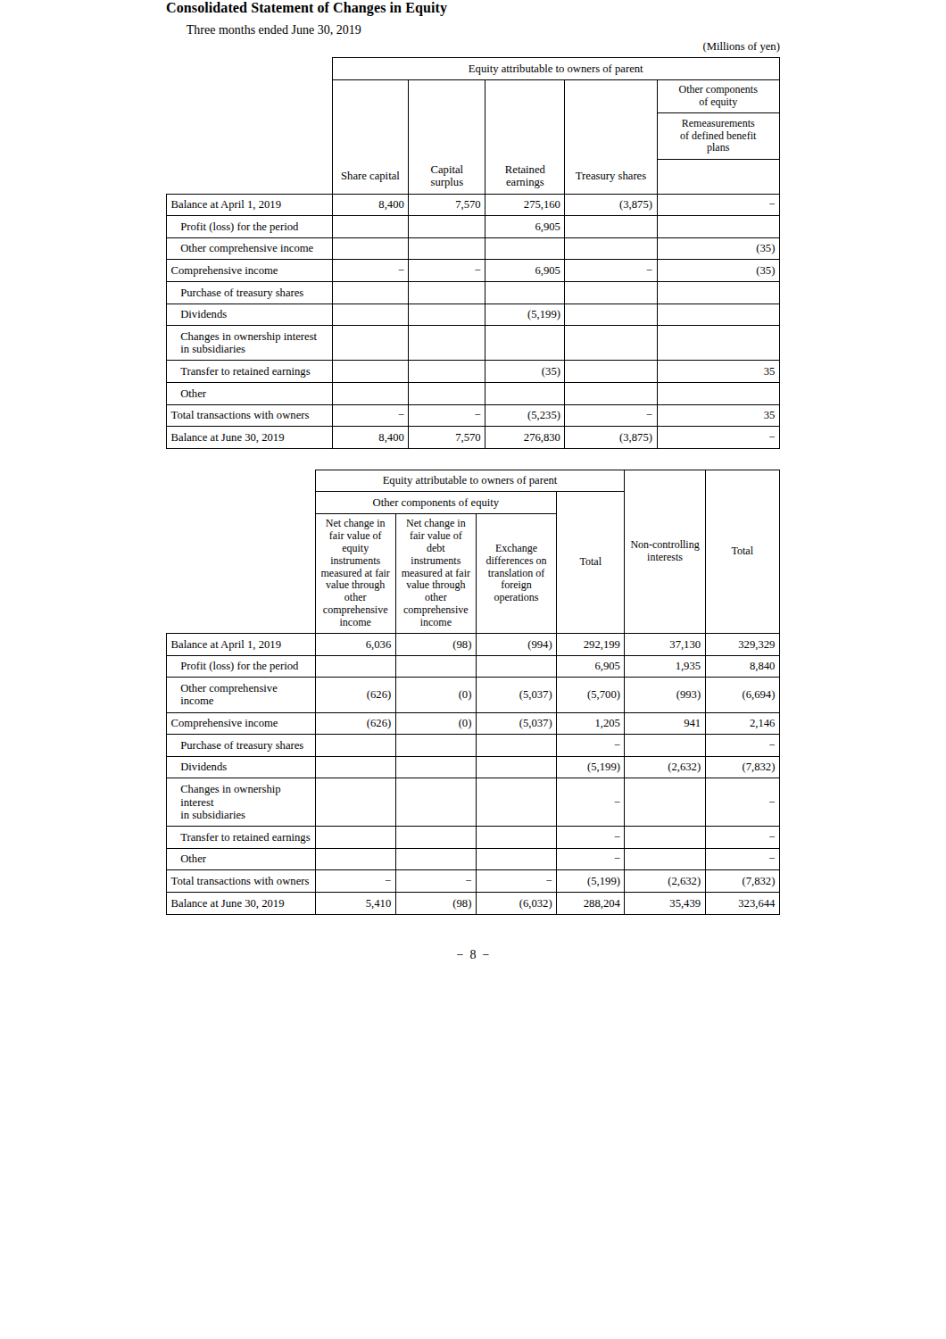Consolidated Statement of Changes in Equity
Three months ended June 30, 2019
(Millions of yen)
| | Equity attributable to owners of parent |
| --- | --- |
| | | | | Other components of equity |
| Remeasurements of defined benefit plans |
| | Share capital | Capital surplus | Retained earnings | Treasury shares | |
| Balance at April 1, 2019 | 8,400 | 7,570 | 275,160 | (3,875) | − |
| Profit (loss) for the period | | | 6,905 | | |
| Other comprehensive income | | | | | (35) |
| Comprehensive income | − | − | 6,905 | − | (35) |
| Purchase of treasury shares | | | | | |
| Dividends | | | (5,199) | | |
| Changes in ownership interest in subsidiaries | | | | | |
| Transfer to retained earnings | | | (35) | | 35 |
| Other | | | | | |
| Total transactions with owners | − | − | (5,235) | − | 35 |
| Balance at June 30, 2019 | 8,400 | 7,570 | 276,830 | (3,875) | − |
| | Equity attributable to owners of parent | Non-controlling interests | Total |
| --- | --- | --- | --- |
| Other components of equity | Total |
| Net change in fair value of equity instruments measured at fair value through other comprehensive income | Net change in fair value of debt instruments measured at fair value through other comprehensive income | Exchange differences on translation of foreign operations |
| Balance at April 1, 2019 | 6,036 | (98) | (994) | 292,199 | 37,130 | 329,329 |
| Profit (loss) for the period | | | | 6,905 | 1,935 | 8,840 |
| Other comprehensive income | (626) | (0) | (5,037) | (5,700) | (993) | (6,694) |
| Comprehensive income | (626) | (0) | (5,037) | 1,205 | 941 | 2,146 |
| Purchase of treasury shares | | | | − | | − |
| Dividends | | | | (5,199) | (2,632) | (7,832) |
| Changes in ownership interest in subsidiaries | | | | − | | − |
| Transfer to retained earnings | | | | − | | − |
| Other | | | | − | | − |
| Total transactions with owners | − | − | − | (5,199) | (2,632) | (7,832) |
| Balance at June 30, 2019 | 5,410 | (98) | (6,032) | 288,204 | 35,439 | 323,644 |
− 8 −